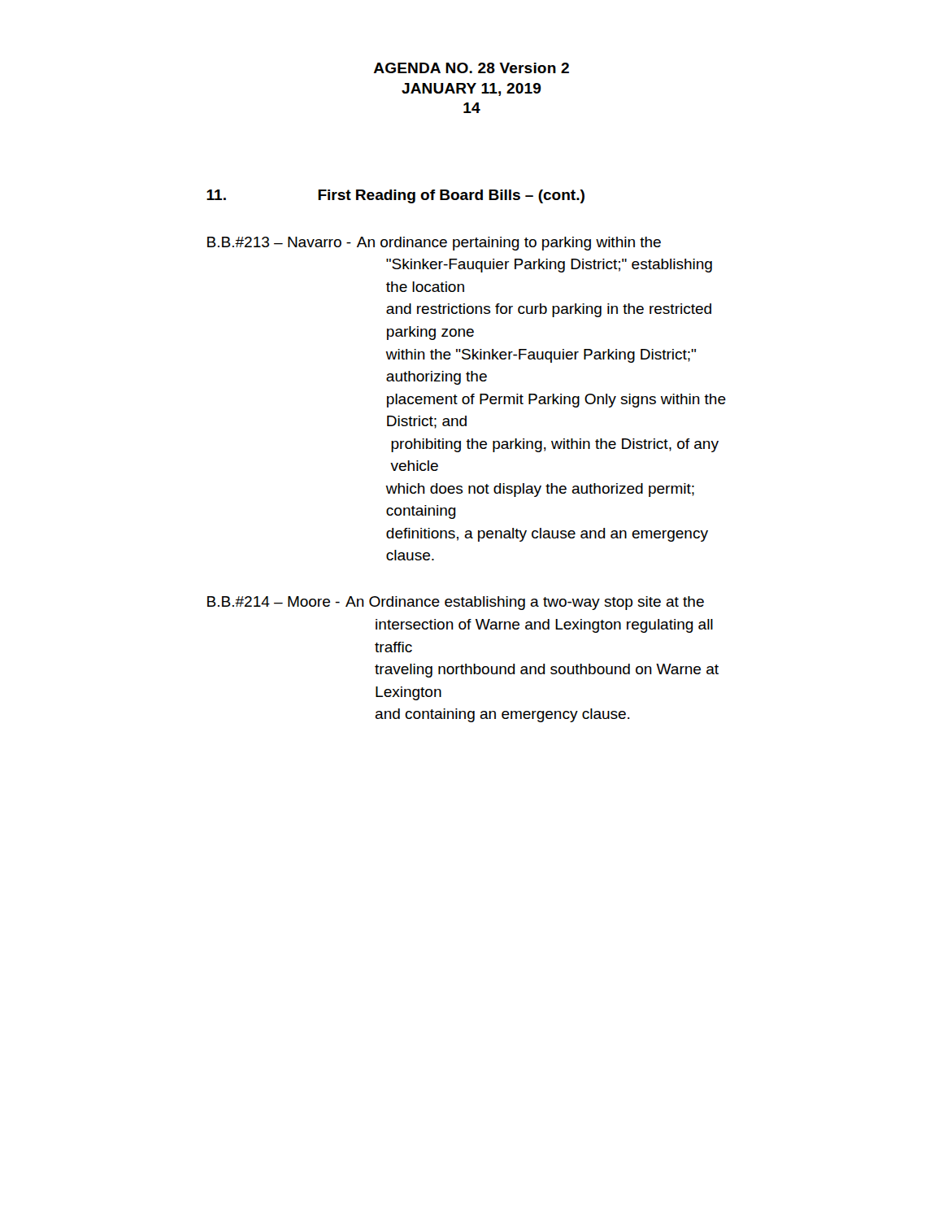AGENDA NO. 28 Version 2
JANUARY 11, 2019
14
11. First Reading of Board Bills – (cont.)
B.B.#213 – Navarro -
An ordinance pertaining to parking within the "Skinker-Fauquier Parking District;" establishing the location and restrictions for curb parking in the restricted parking zone within the "Skinker-Fauquier Parking District;" authorizing the placement of Permit Parking Only signs within the District; and prohibiting the parking, within the District, of any vehicle which does not display the authorized permit; containing definitions, a penalty clause and an emergency clause.
B.B.#214 – Moore -
An Ordinance establishing a two-way stop site at the intersection of Warne and Lexington regulating all traffic traveling northbound and southbound on Warne at Lexington and containing an emergency clause.